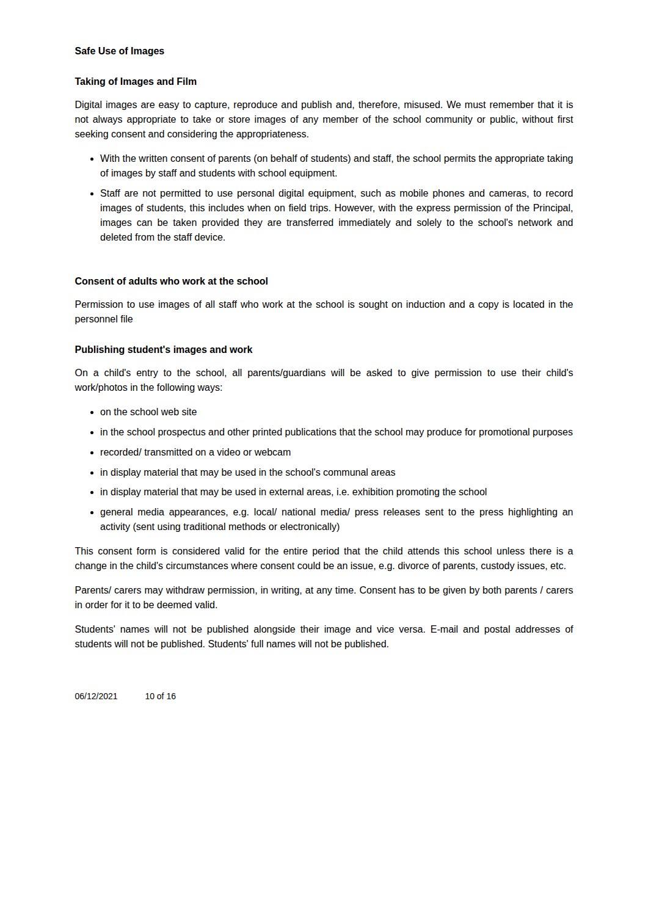Safe Use of Images
Taking of Images and Film
Digital images are easy to capture, reproduce and publish and, therefore, misused. We must remember that it is not always appropriate to take or store images of any member of the school community or public, without first seeking consent and considering the appropriateness.
With the written consent of parents (on behalf of students) and staff, the school permits the appropriate taking of images by staff and students with school equipment.
Staff are not permitted to use personal digital equipment, such as mobile phones and cameras, to record images of students, this includes when on field trips. However, with the express permission of the Principal, images can be taken provided they are transferred immediately and solely to the school's network and deleted from the staff device.
Consent of adults who work at the school
Permission to use images of all staff who work at the school is sought on induction and a copy is located in the personnel file
Publishing student's images and work
On a child's entry to the school, all parents/guardians will be asked to give permission to use their child's work/photos in the following ways:
on the school web site
in the school prospectus and other printed publications that the school may produce for promotional purposes
recorded/ transmitted on a video or webcam
in display material that may be used in the school's communal areas
in display material that may be used in external areas, i.e. exhibition promoting the school
general media appearances, e.g. local/ national media/ press releases sent to the press highlighting an activity (sent using traditional methods or electronically)
This consent form is considered valid for the entire period that the child attends this school unless there is a change in the child's circumstances where consent could be an issue, e.g. divorce of parents, custody issues, etc.
Parents/ carers may withdraw permission, in writing, at any time. Consent has to be given by both parents / carers in order for it to be deemed valid.
Students' names will not be published alongside their image and vice versa. E-mail and postal addresses of students will not be published. Students' full names will not be published.
06/12/2021 10 of 16